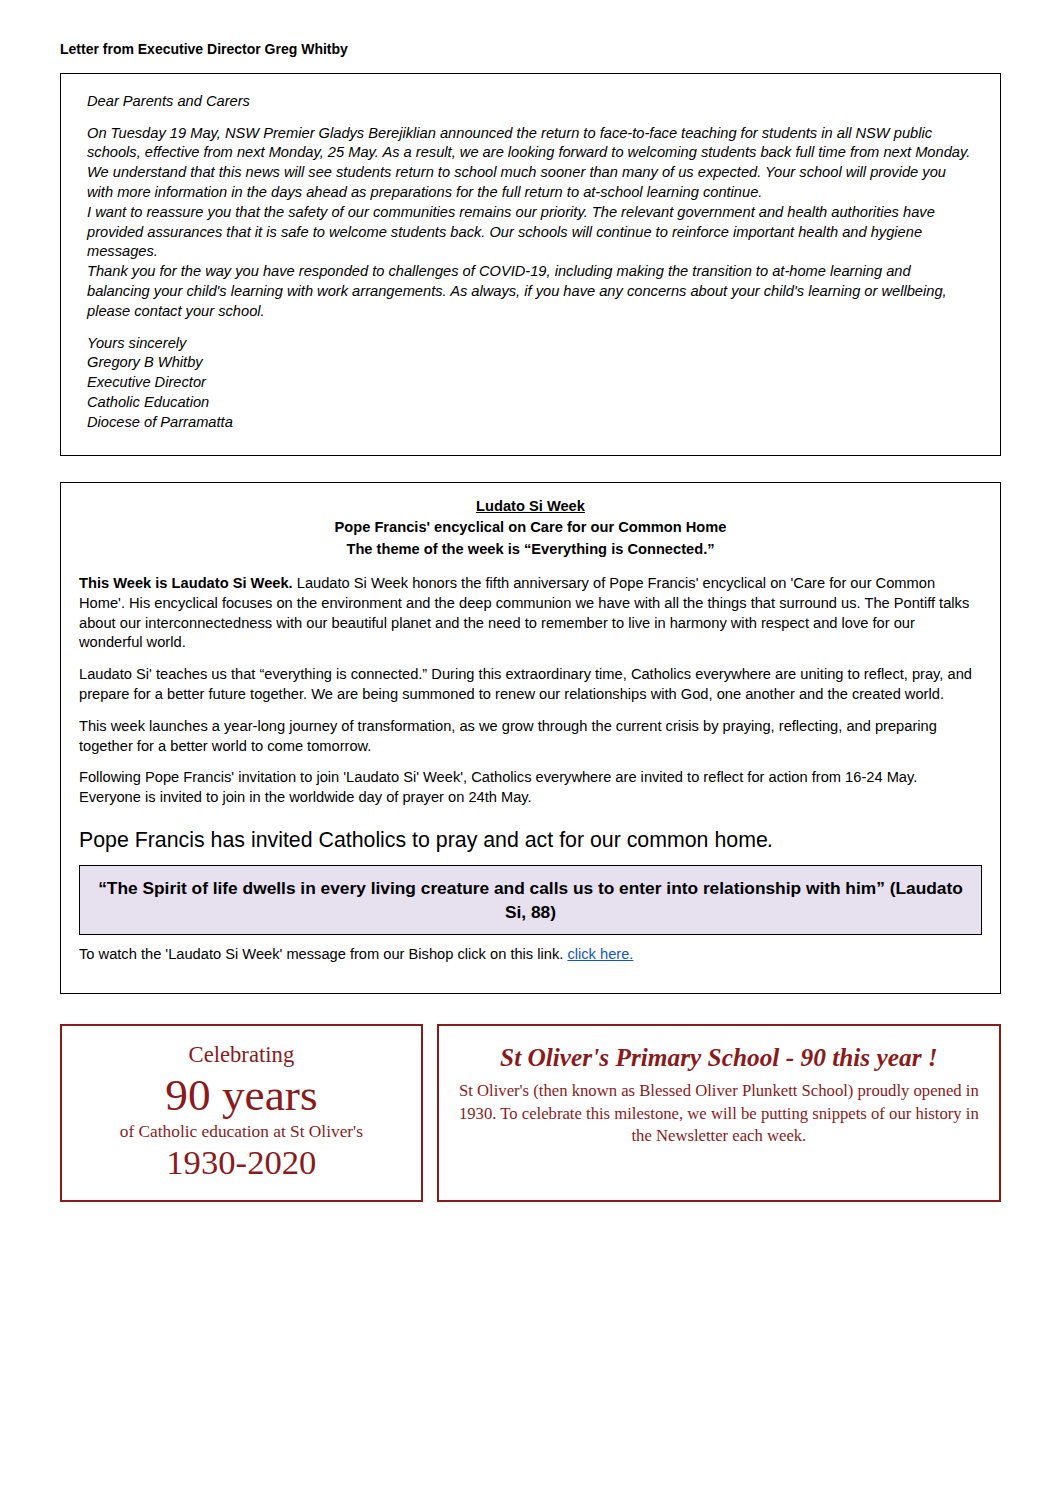Letter from Executive Director Greg Whitby
Dear Parents and Carers
On Tuesday 19 May, NSW Premier Gladys Berejiklian announced the return to face-to-face teaching for students in all NSW public schools, effective from next Monday, 25 May. As a result, we are looking forward to welcoming students back full time from next Monday.
We understand that this news will see students return to school much sooner than many of us expected. Your school will provide you with more information in the days ahead as preparations for the full return to at-school learning continue.
I want to reassure you that the safety of our communities remains our priority. The relevant government and health authorities have provided assurances that it is safe to welcome students back. Our schools will continue to reinforce important health and hygiene messages.
Thank you for the way you have responded to challenges of COVID-19, including making the transition to at-home learning and balancing your child's learning with work arrangements. As always, if you have any concerns about your child's learning or wellbeing, please contact your school.
Yours sincerely
Gregory B Whitby
Executive Director
Catholic Education
Diocese of Parramatta
Ludato Si Week
Pope Francis' encyclical on Care for our Common Home
The theme of the week is “Everything is Connected.”
This Week is Laudato Si Week. Laudato Si Week honors the fifth anniversary of Pope Francis' encyclical on 'Care for our Common Home'. His encyclical focuses on the environment and the deep communion we have with all the things that surround us. The Pontiff talks about our interconnectedness with our beautiful planet and the need to remember to live in harmony with respect and love for our wonderful world.
Laudato Si' teaches us that “everything is connected.” During this extraordinary time, Catholics everywhere are uniting to reflect, pray, and prepare for a better future together. We are being summoned to renew our relationships with God, one another and the created world.
This week launches a year-long journey of transformation, as we grow through the current crisis by praying, reflecting, and preparing together for a better world to come tomorrow.
Following Pope Francis' invitation to join 'Laudato Si' Week', Catholics everywhere are invited to reflect for action from 16-24 May. Everyone is invited to join in the worldwide day of prayer on 24th May.
Pope Francis has invited Catholics to pray and act for our common home.
“The Spirit of life dwells in every living creature and calls us to enter into relationship with him” (Laudato Si, 88)
To watch the 'Laudato Si Week' message from our Bishop click on this link. click here.
Celebrating
90 years
of Catholic education at St Oliver's
1930-2020
St Oliver's Primary School - 90 this year !
St Oliver's (then known as Blessed Oliver Plunkett School) proudly opened in 1930. To celebrate this milestone, we will be putting snippets of our history in the Newsletter each week.